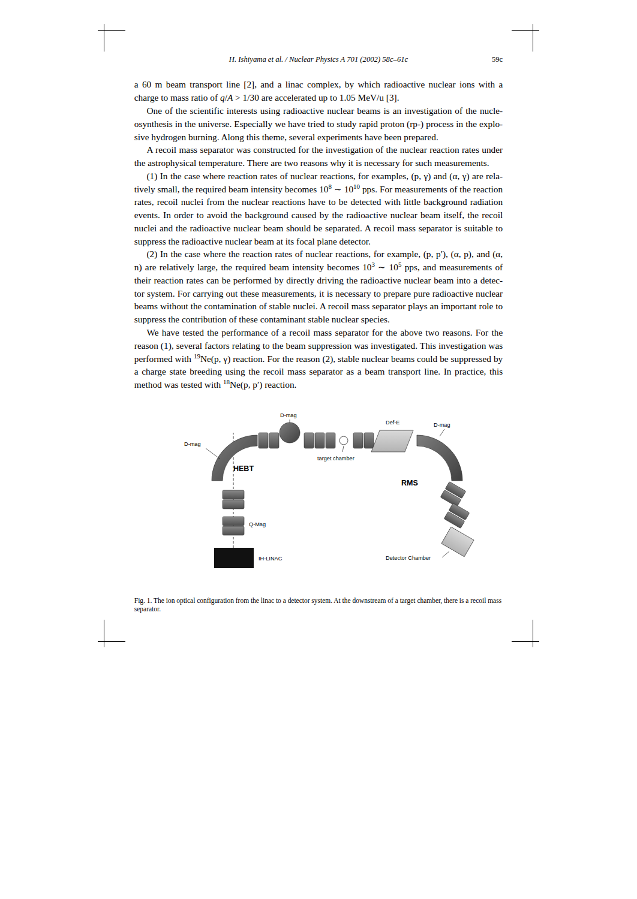H. Ishiyama et al. / Nuclear Physics A 701 (2002) 58c–61c
59c
a 60 m beam transport line [2], and a linac complex, by which radioactive nuclear ions with a charge to mass ratio of q/A > 1/30 are accelerated up to 1.05 MeV/u [3].
One of the scientific interests using radioactive nuclear beams is an investigation of the nucleosynthesis in the universe. Especially we have tried to study rapid proton (rp-) process in the explosive hydrogen burning. Along this theme, several experiments have been prepared.
A recoil mass separator was constructed for the investigation of the nuclear reaction rates under the astrophysical temperature. There are two reasons why it is necessary for such measurements.
(1) In the case where reaction rates of nuclear reactions, for examples, (p, γ) and (α, γ) are relatively small, the required beam intensity becomes 108 ∼ 1010 pps. For measurements of the reaction rates, recoil nuclei from the nuclear reactions have to be detected with little background radiation events. In order to avoid the background caused by the radioactive nuclear beam itself, the recoil nuclei and the radioactive nuclear beam should be separated. A recoil mass separator is suitable to suppress the radioactive nuclear beam at its focal plane detector.
(2) In the case where the reaction rates of nuclear reactions, for example, (p, p′), (α, p), and (α, n) are relatively large, the required beam intensity becomes 103 ∼ 105 pps, and measurements of their reaction rates can be performed by directly driving the radioactive nuclear beam into a detector system. For carrying out these measurements, it is necessary to prepare pure radioactive nuclear beams without the contamination of stable nuclei. A recoil mass separator plays an important role to suppress the contribution of these contaminant stable nuclear species.
We have tested the performance of a recoil mass separator for the above two reasons. For the reason (1), several factors relating to the beam suppression was investigated. This investigation was performed with 19Ne(p, γ) reaction. For the reason (2), stable nuclear beams could be suppressed by a charge state breeding using the recoil mass separator as a beam transport line. In practice, this method was tested with 18Ne(p, p′) reaction.
IH-LINAC Q-Mag D-mag HEBT D-mag target chamber Def-E D-mag RMS Detector Chamber
Fig. 1. The ion optical configuration from the linac to a detector system. At the downstream of a target chamber, there is a recoil mass separator.